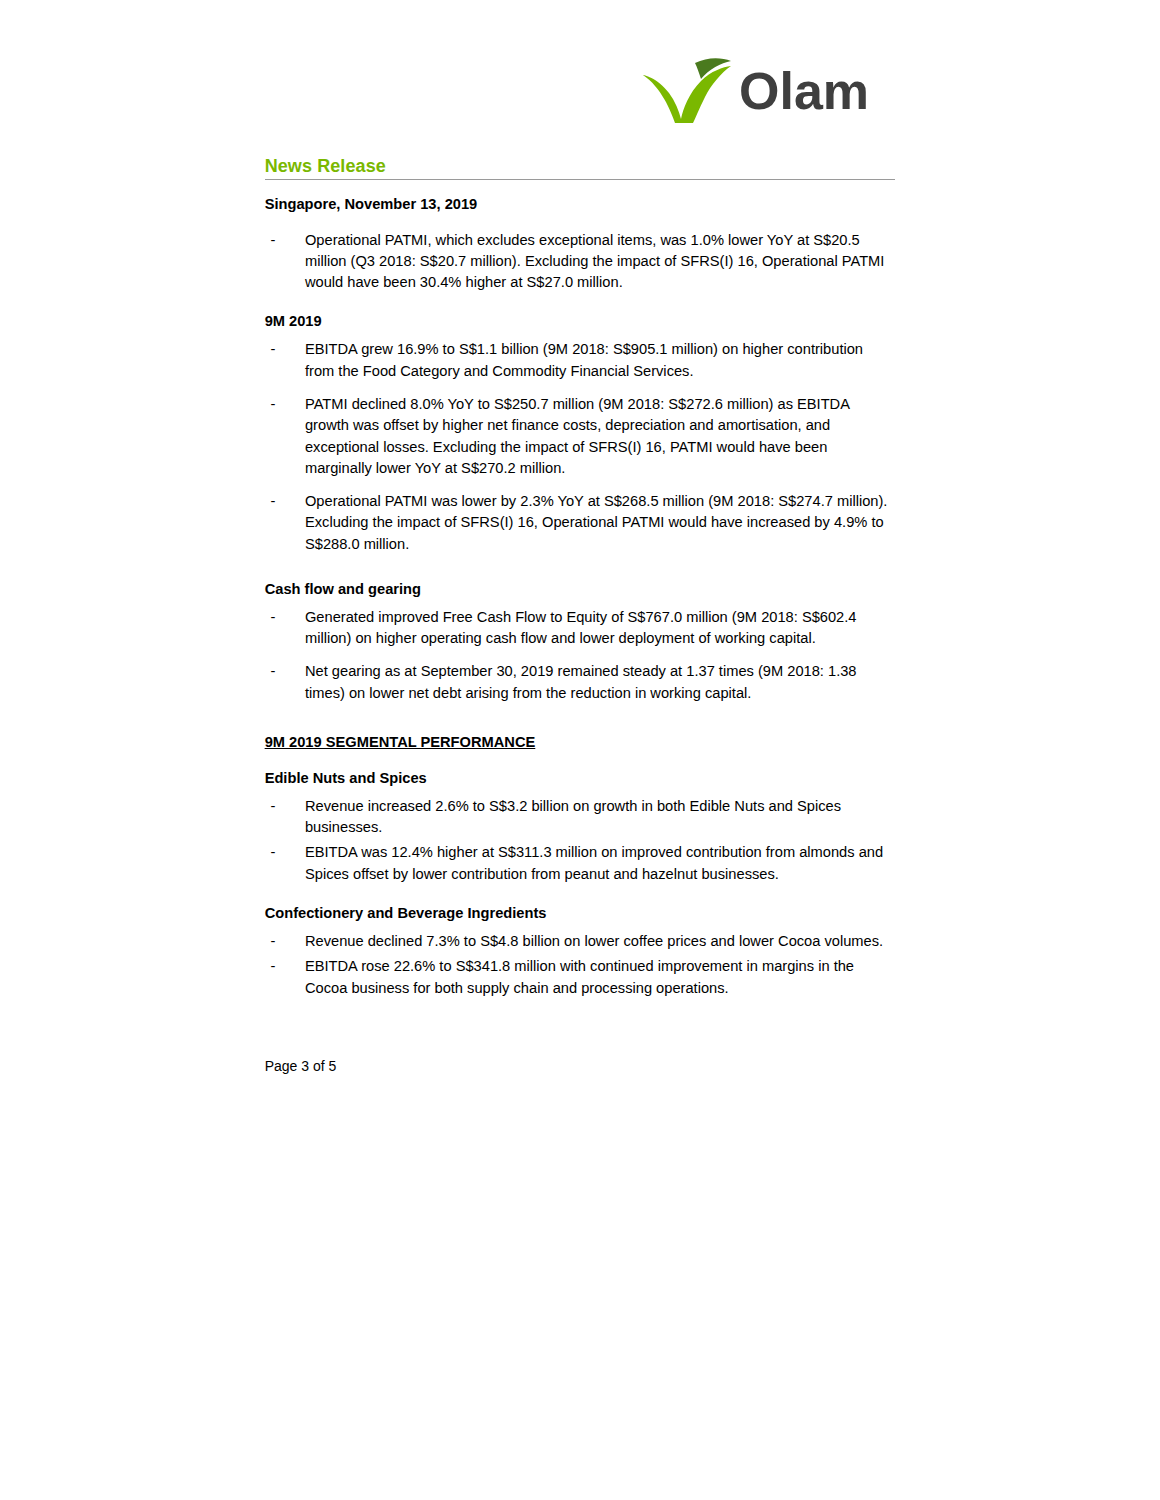Olam
News Release
Singapore, November 13, 2019
Operational PATMI, which excludes exceptional items, was 1.0% lower YoY at S$20.5 million (Q3 2018: S$20.7 million). Excluding the impact of SFRS(I) 16, Operational PATMI would have been 30.4% higher at S$27.0 million.
9M 2019
EBITDA grew 16.9% to S$1.1 billion (9M 2018: S$905.1 million) on higher contribution from the Food Category and Commodity Financial Services.
PATMI declined 8.0% YoY to S$250.7 million (9M 2018: S$272.6 million) as EBITDA growth was offset by higher net finance costs, depreciation and amortisation, and exceptional losses. Excluding the impact of SFRS(I) 16, PATMI would have been marginally lower YoY at S$270.2 million.
Operational PATMI was lower by 2.3% YoY at S$268.5 million (9M 2018: S$274.7 million). Excluding the impact of SFRS(I) 16, Operational PATMI would have increased by 4.9% to S$288.0 million.
Cash flow and gearing
Generated improved Free Cash Flow to Equity of S$767.0 million (9M 2018: S$602.4 million) on higher operating cash flow and lower deployment of working capital.
Net gearing as at September 30, 2019 remained steady at 1.37 times (9M 2018: 1.38 times) on lower net debt arising from the reduction in working capital.
9M 2019 SEGMENTAL PERFORMANCE
Edible Nuts and Spices
Revenue increased 2.6% to S$3.2 billion on growth in both Edible Nuts and Spices businesses.
EBITDA was 12.4% higher at S$311.3 million on improved contribution from almonds and Spices offset by lower contribution from peanut and hazelnut businesses.
Confectionery and Beverage Ingredients
Revenue declined 7.3% to S$4.8 billion on lower coffee prices and lower Cocoa volumes.
EBITDA rose 22.6% to S$341.8 million with continued improvement in margins in the Cocoa business for both supply chain and processing operations.
Page 3 of 5